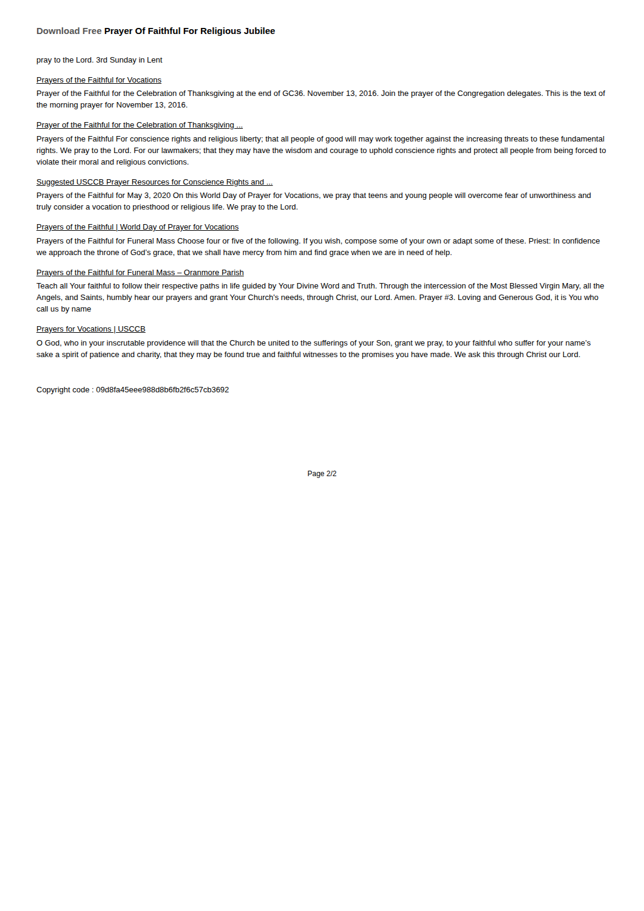Download Free Prayer Of Faithful For Religious Jubilee
pray to the Lord. 3rd Sunday in Lent
Prayers of the Faithful for Vocations
Prayer of the Faithful for the Celebration of Thanksgiving at the end of GC36. November 13, 2016. Join the prayer of the Congregation delegates. This is the text of the morning prayer for November 13, 2016.
Prayer of the Faithful for the Celebration of Thanksgiving ...
Prayers of the Faithful For conscience rights and religious liberty; that all people of good will may work together against the increasing threats to these fundamental rights. We pray to the Lord. For our lawmakers; that they may have the wisdom and courage to uphold conscience rights and protect all people from being forced to violate their moral and religious convictions.
Suggested USCCB Prayer Resources for Conscience Rights and ...
Prayers of the Faithful for May 3, 2020 On this World Day of Prayer for Vocations, we pray that teens and young people will overcome fear of unworthiness and truly consider a vocation to priesthood or religious life. We pray to the Lord.
Prayers of the Faithful | World Day of Prayer for Vocations
Prayers of the Faithful for Funeral Mass Choose four or five of the following. If you wish, compose some of your own or adapt some of these. Priest: In confidence we approach the throne of God’s grace, that we shall have mercy from him and find grace when we are in need of help.
Prayers of the Faithful for Funeral Mass – Oranmore Parish
Teach all Your faithful to follow their respective paths in life guided by Your Divine Word and Truth. Through the intercession of the Most Blessed Virgin Mary, all the Angels, and Saints, humbly hear our prayers and grant Your Church's needs, through Christ, our Lord. Amen. Prayer #3. Loving and Generous God, it is You who call us by name
Prayers for Vocations | USCCB
O God, who in your inscrutable providence will that the Church be united to the sufferings of your Son, grant we pray, to your faithful who suffer for your name’s sake a spirit of patience and charity, that they may be found true and faithful witnesses to the promises you have made. We ask this through Christ our Lord.
Copyright code : 09d8fa45eee988d8b6fb2f6c57cb3692
Page 2/2